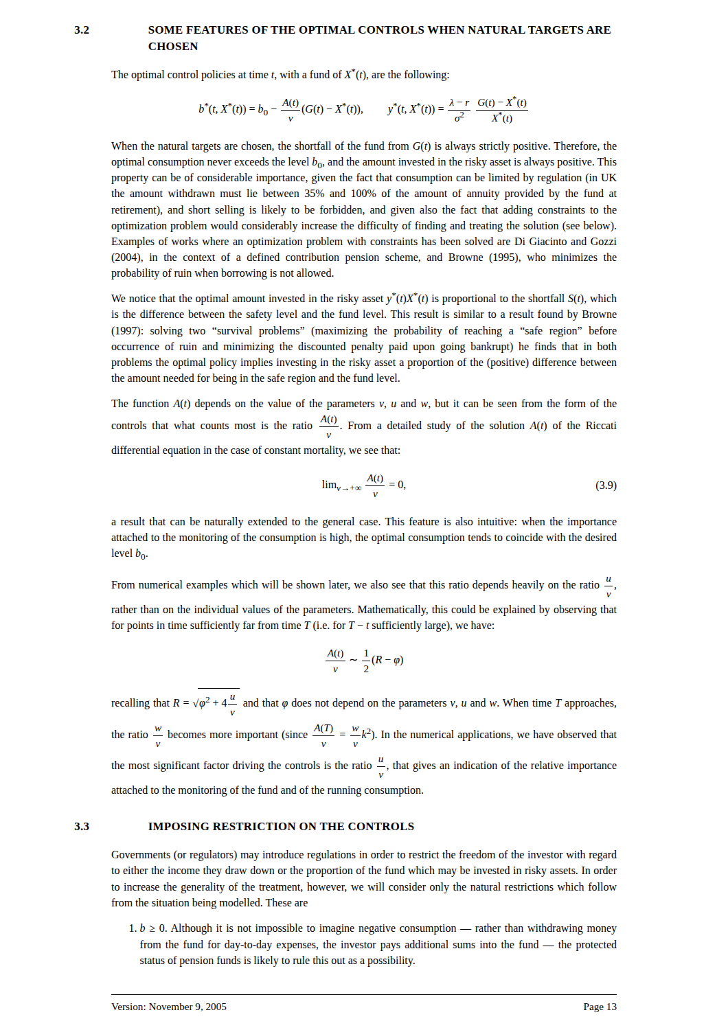3.2 SOME FEATURES OF THE OPTIMAL CONTROLS WHEN NATURAL TARGETS ARE CHOSEN
The optimal control policies at time t, with a fund of X*(t), are the following:
b*(t, X*(t)) = b0 − A(t) v(G(t) − X*(t)),   y*(t, X*(t)) = λ − r σ2 G(t) − X*(t) X*(t)
When the natural targets are chosen, the shortfall of the fund from G(t) is always strictly positive. Therefore, the optimal consumption never exceeds the level b0, and the amount invested in the risky asset is always positive. This property can be of considerable importance, given the fact that consumption can be limited by regulation (in UK the amount withdrawn must lie between 35% and 100% of the amount of annuity provided by the fund at retirement), and short selling is likely to be forbidden, and given also the fact that adding constraints to the optimization problem would considerably increase the difficulty of finding and treating the solution (see below). Examples of works where an optimization problem with constraints has been solved are Di Giacinto and Gozzi (2004), in the context of a defined contribution pension scheme, and Browne (1995), who minimizes the probability of ruin when borrowing is not allowed.
We notice that the optimal amount invested in the risky asset y*(t)X*(t) is proportional to the shortfall S(t), which is the difference between the safety level and the fund level. This result is similar to a result found by Browne (1997): solving two “survival problems” (maximizing the probability of reaching a “safe region” before occurrence of ruin and minimizing the discounted penalty paid upon going bankrupt) he finds that in both problems the optimal policy implies investing in the risky asset a proportion of the (positive) difference between the amount needed for being in the safe region and the fund level.
The function A(t) depends on the value of the parameters v, u and w, but it can be seen from the form of the controls that what counts most is the ratio A(t) v. From a detailed study of the solution A(t) of the Riccati differential equation in the case of constant mortality, we see that:
limv→+∞ A(t) v = 0, (3.9)
a result that can be naturally extended to the general case. This feature is also intuitive: when the importance attached to the monitoring of the consumption is high, the optimal consumption tends to coincide with the desired level b0.
From numerical examples which will be shown later, we also see that this ratio depends heavily on the ratio uv, rather than on the individual values of the parameters. Mathematically, this could be explained by observing that for points in time sufficiently far from time T (i.e. for T − t sufficiently large), we have:
A(t) v ∼ 12(R − φ)
recalling that R = √φ2 + 4uv and that φ does not depend on the parameters v, u and w. When time T approaches, the ratio wv becomes more important (since A(T) v = wv k2). In the numerical applications, we have observed that the most significant factor driving the controls is the ratio uv, that gives an indication of the relative importance attached to the monitoring of the fund and of the running consumption.
3.3 IMPOSING RESTRICTION ON THE CONTROLS
Governments (or regulators) may introduce regulations in order to restrict the freedom of the investor with regard to either the income they draw down or the proportion of the fund which may be invested in risky assets. In order to increase the generality of the treatment, however, we will consider only the natural restrictions which follow from the situation being modelled. These are
b ≥ 0. Although it is not impossible to imagine negative consumption — rather than withdrawing money from the fund for day-to-day expenses, the investor pays additional sums into the fund — the protected status of pension funds is likely to rule this out as a possibility.
Version: November 9, 2005 Page 13